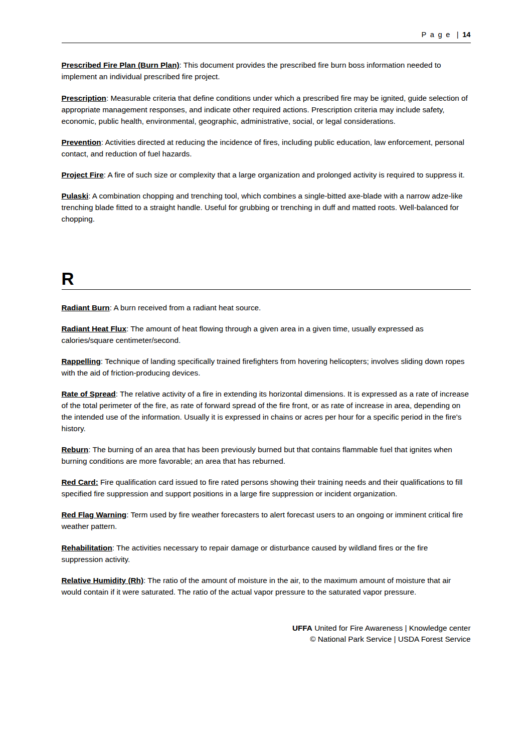P a g e | 14
Prescribed Fire Plan (Burn Plan): This document provides the prescribed fire burn boss information needed to implement an individual prescribed fire project.
Prescription: Measurable criteria that define conditions under which a prescribed fire may be ignited, guide selection of appropriate management responses, and indicate other required actions. Prescription criteria may include safety, economic, public health, environmental, geographic, administrative, social, or legal considerations.
Prevention: Activities directed at reducing the incidence of fires, including public education, law enforcement, personal contact, and reduction of fuel hazards.
Project Fire: A fire of such size or complexity that a large organization and prolonged activity is required to suppress it.
Pulaski: A combination chopping and trenching tool, which combines a single-bitted axe-blade with a narrow adze-like trenching blade fitted to a straight handle. Useful for grubbing or trenching in duff and matted roots. Well-balanced for chopping.
R
Radiant Burn: A burn received from a radiant heat source.
Radiant Heat Flux: The amount of heat flowing through a given area in a given time, usually expressed as calories/square centimeter/second.
Rappelling: Technique of landing specifically trained firefighters from hovering helicopters; involves sliding down ropes with the aid of friction-producing devices.
Rate of Spread: The relative activity of a fire in extending its horizontal dimensions. It is expressed as a rate of increase of the total perimeter of the fire, as rate of forward spread of the fire front, or as rate of increase in area, depending on the intended use of the information. Usually it is expressed in chains or acres per hour for a specific period in the fire's history.
Reburn: The burning of an area that has been previously burned but that contains flammable fuel that ignites when burning conditions are more favorable; an area that has reburned.
Red Card: Fire qualification card issued to fire rated persons showing their training needs and their qualifications to fill specified fire suppression and support positions in a large fire suppression or incident organization.
Red Flag Warning: Term used by fire weather forecasters to alert forecast users to an ongoing or imminent critical fire weather pattern.
Rehabilitation: The activities necessary to repair damage or disturbance caused by wildland fires or the fire suppression activity.
Relative Humidity (Rh): The ratio of the amount of moisture in the air, to the maximum amount of moisture that air would contain if it were saturated. The ratio of the actual vapor pressure to the saturated vapor pressure.
UFFA United for Fire Awareness | Knowledge center
© National Park Service | USDA Forest Service